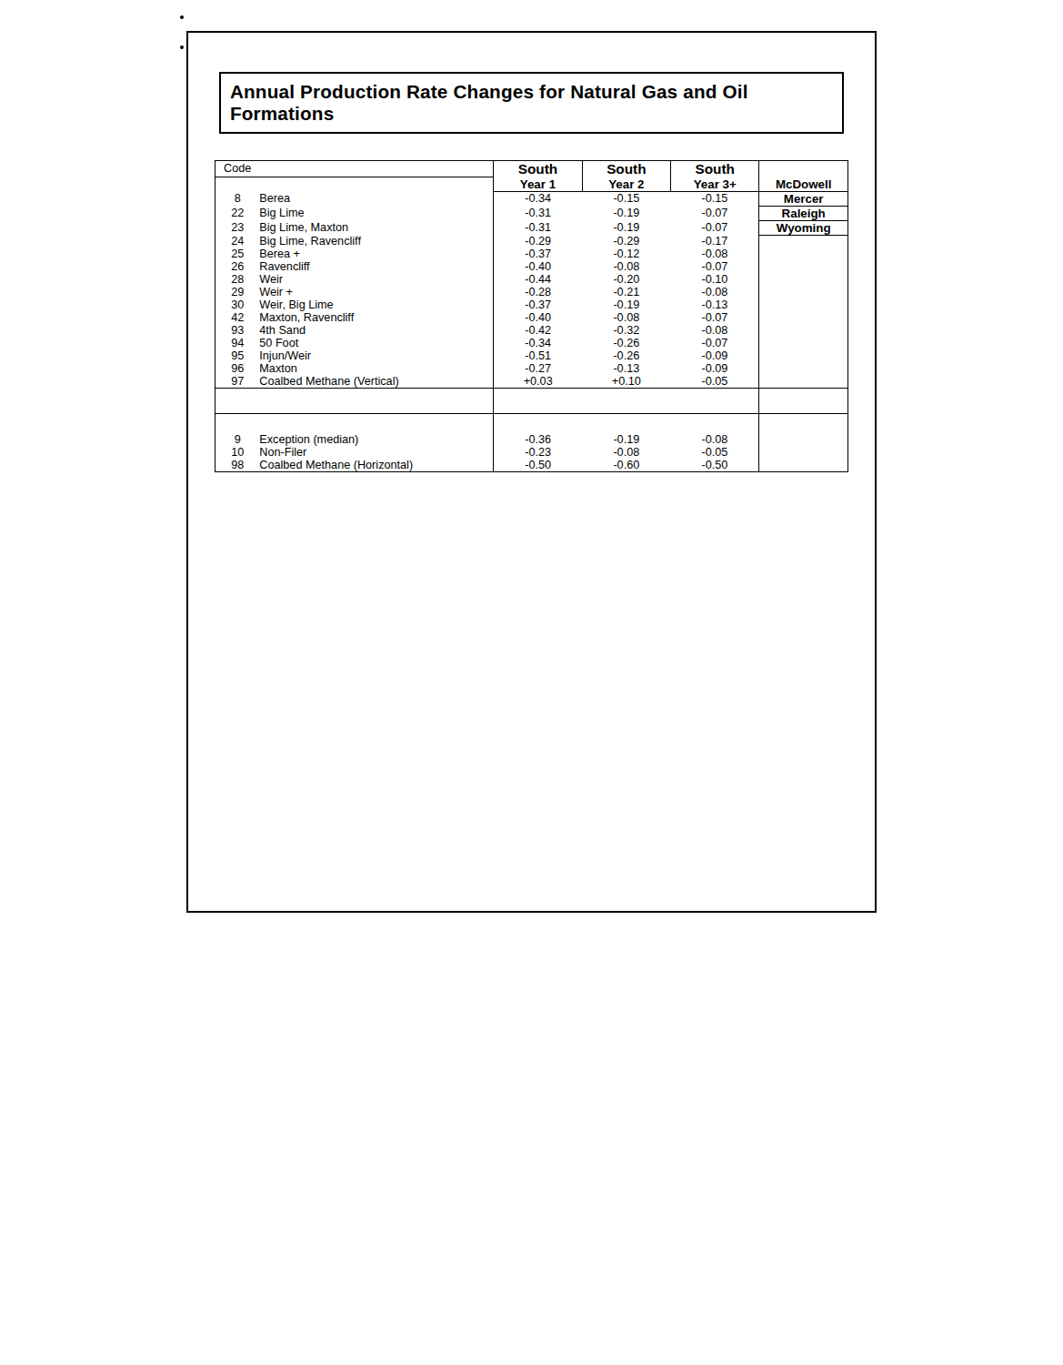Annual Production Rate Changes for Natural Gas and Oil Formations
| Code | | | South | South | South | |
| | | | Year 1 | Year 2 | Year 3+ | McDowell |
| 8 | Berea | | -0.34 | -0.15 | -0.15 | Mercer |
| 22 | Big Lime | | -0.31 | -0.19 | -0.07 | Raleigh |
| 23 | Big Lime, Maxton | | -0.31 | -0.19 | -0.07 | Wyoming |
| 24 | Big Lime, Ravencliff | | -0.29 | -0.29 | -0.17 | |
| 25 | Berea + | | -0.37 | -0.12 | -0.08 | |
| 26 | Ravencliff | | -0.40 | -0.08 | -0.07 | |
| 28 | Weir | | -0.44 | -0.20 | -0.10 | |
| 29 | Weir + | | -0.28 | -0.21 | -0.08 | |
| 30 | Weir, Big Lime | | -0.37 | -0.19 | -0.13 | |
| 42 | Maxton, Ravencliff | | -0.40 | -0.08 | -0.07 | |
| 93 | 4th Sand | | -0.42 | -0.32 | -0.08 | |
| 94 | 50 Foot | | -0.34 | -0.26 | -0.07 | |
| 95 | Injun/Weir | | -0.51 | -0.26 | -0.09 | |
| 96 | Maxton | | -0.27 | -0.13 | -0.09 | |
| 97 | Coalbed Methane (Vertical) | | +0.03 | +0.10 | -0.05 | |
| 9 | Exception (median) | | -0.36 | -0.19 | -0.08 | |
| 10 | Non-Filer | | -0.23 | -0.08 | -0.05 | |
| 98 | Coalbed Methane (Horizontal) | | -0.50 | -0.60 | -0.50 | |